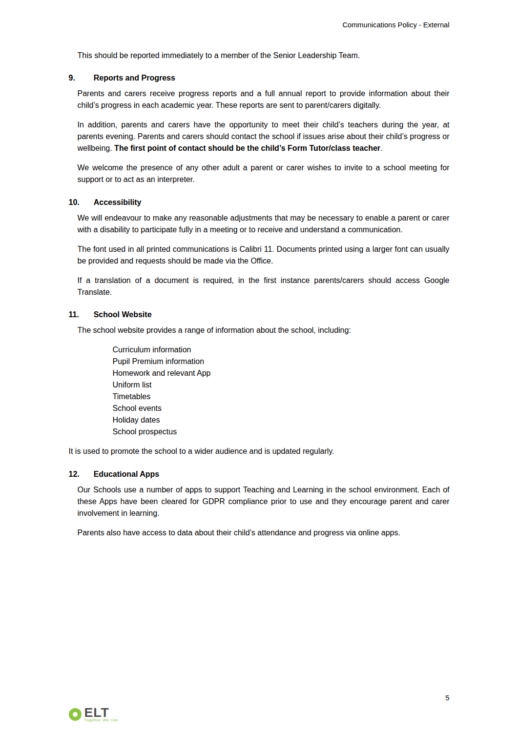Communications Policy - External
This should be reported immediately to a member of the Senior Leadership Team.
9. Reports and Progress
Parents and carers receive progress reports and a full annual report to provide information about their child’s progress in each academic year. These reports are sent to parent/carers digitally.
In addition, parents and carers have the opportunity to meet their child’s teachers during the year, at parents evening. Parents and carers should contact the school if issues arise about their child’s progress or wellbeing. The first point of contact should be the child’s Form Tutor/class teacher.
We welcome the presence of any other adult a parent or carer wishes to invite to a school meeting for support or to act as an interpreter.
10. Accessibility
We will endeavour to make any reasonable adjustments that may be necessary to enable a parent or carer with a disability to participate fully in a meeting or to receive and understand a communication.
The font used in all printed communications is Calibri 11. Documents printed using a larger font can usually be provided and requests should be made via the Office.
If a translation of a document is required, in the first instance parents/carers should access Google Translate.
11. School Website
The school website provides a range of information about the school, including:
Curriculum information
Pupil Premium information
Homework and relevant App
Uniform list
Timetables
School events
Holiday dates
School prospectus
It is used to promote the school to a wider audience and is updated regularly.
12. Educational Apps
Our Schools use a number of apps to support Teaching and Learning in the school environment. Each of these Apps have been cleared for GDPR compliance prior to use and they encourage parent and carer involvement in learning.
Parents also have access to data about their child’s attendance and progress via online apps.
5
ELT Together We Can